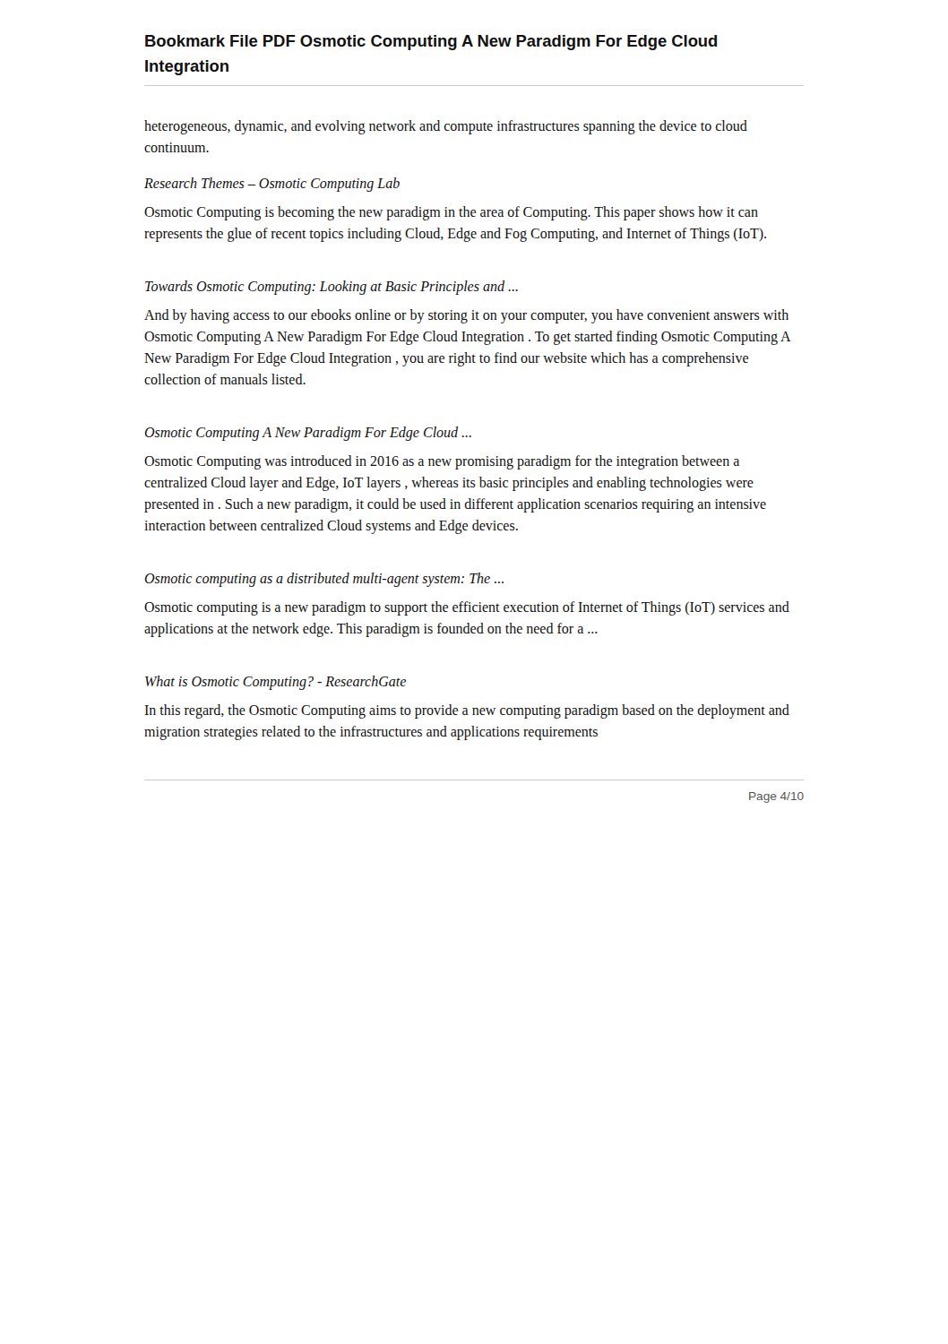Bookmark File PDF Osmotic Computing A New Paradigm For Edge Cloud Integration
heterogeneous, dynamic, and evolving network and compute infrastructures spanning the device to cloud continuum.
Research Themes – Osmotic Computing Lab
Osmotic Computing is becoming the new paradigm in the area of Computing. This paper shows how it can represents the glue of recent topics including Cloud, Edge and Fog Computing, and Internet of Things (IoT).
Towards Osmotic Computing: Looking at Basic Principles and ...
And by having access to our ebooks online or by storing it on your computer, you have convenient answers with Osmotic Computing A New Paradigm For Edge Cloud Integration . To get started finding Osmotic Computing A New Paradigm For Edge Cloud Integration , you are right to find our website which has a comprehensive collection of manuals listed.
Osmotic Computing A New Paradigm For Edge Cloud ...
Osmotic Computing was introduced in 2016 as a new promising paradigm for the integration between a centralized Cloud layer and Edge, IoT layers , whereas its basic principles and enabling technologies were presented in . Such a new paradigm, it could be used in different application scenarios requiring an intensive interaction between centralized Cloud systems and Edge devices.
Osmotic computing as a distributed multi-agent system: The ...
Osmotic computing is a new paradigm to support the efficient execution of Internet of Things (IoT) services and applications at the network edge. This paradigm is founded on the need for a ...
What is Osmotic Computing? - ResearchGate
In this regard, the Osmotic Computing aims to provide a new computing paradigm based on the deployment and migration strategies related to the infrastructures and applications requirements
Page 4/10